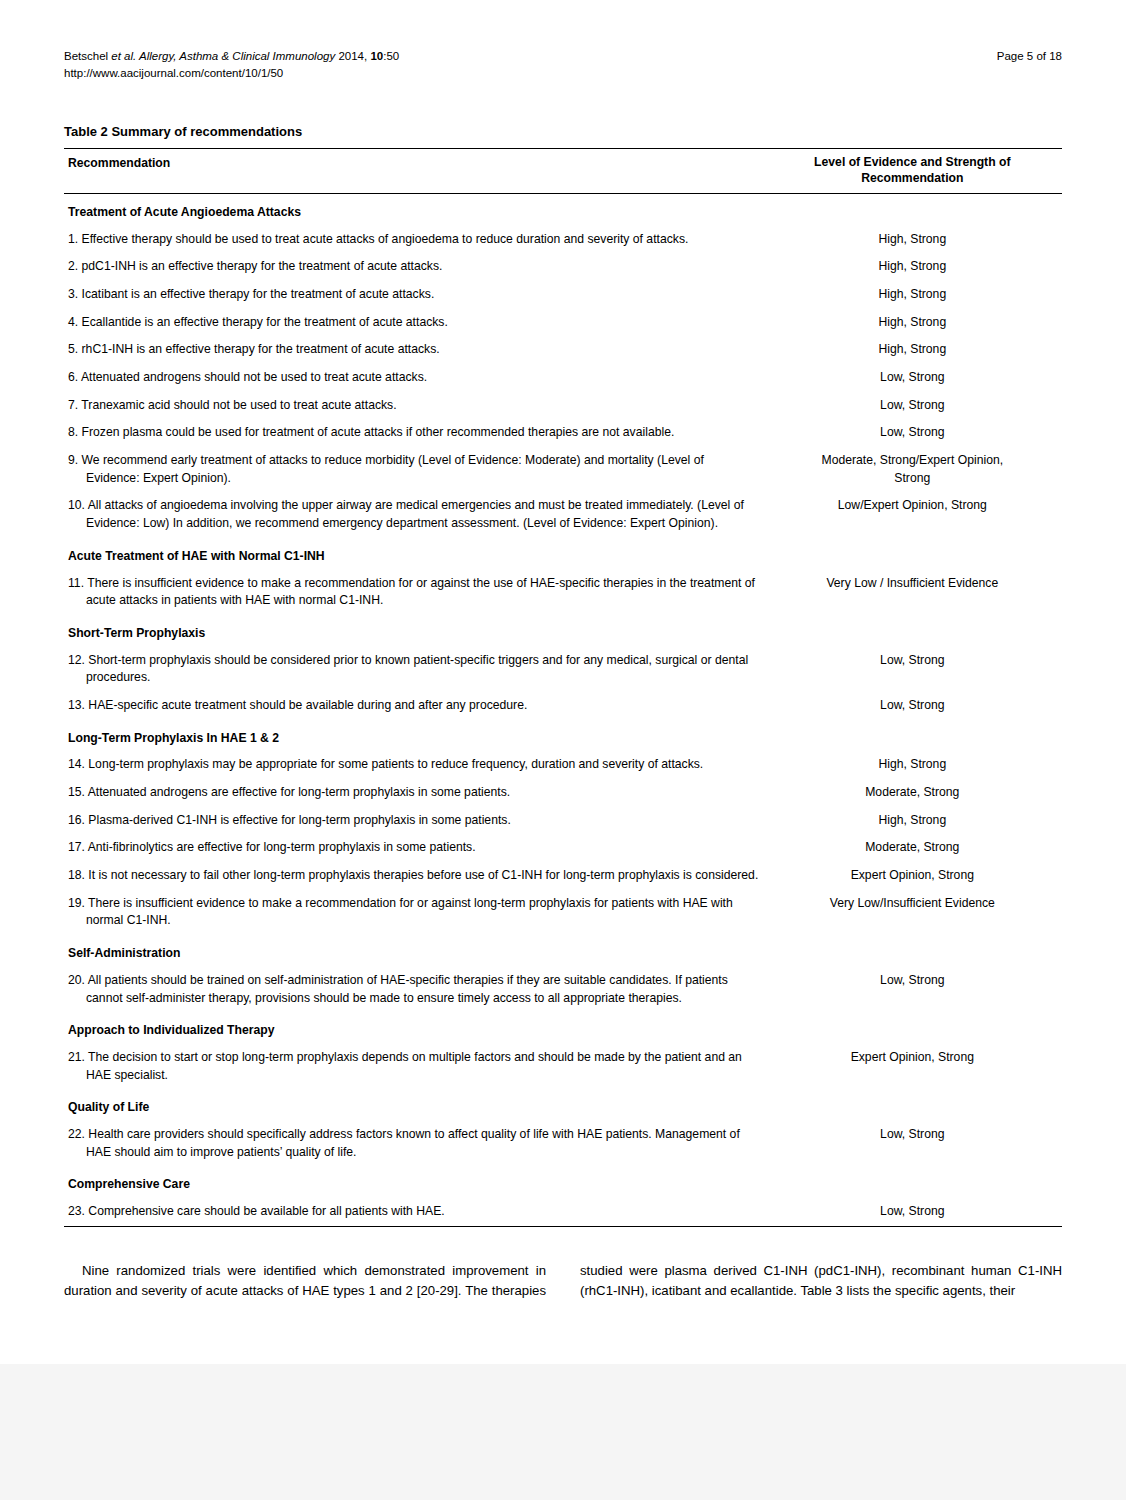Betschel et al. Allergy, Asthma & Clinical Immunology 2014, 10:50
http://www.aacijournal.com/content/10/1/50
Page 5 of 18
Table 2 Summary of recommendations
| Recommendation | Level of Evidence and Strength of Recommendation |
| --- | --- |
| Treatment of Acute Angioedema Attacks |
| 1. Effective therapy should be used to treat acute attacks of angioedema to reduce duration and severity of attacks. | High, Strong |
| 2. pdC1-INH is an effective therapy for the treatment of acute attacks. | High, Strong |
| 3. Icatibant is an effective therapy for the treatment of acute attacks. | High, Strong |
| 4. Ecallantide is an effective therapy for the treatment of acute attacks. | High, Strong |
| 5. rhC1-INH is an effective therapy for the treatment of acute attacks. | High, Strong |
| 6. Attenuated androgens should not be used to treat acute attacks. | Low, Strong |
| 7. Tranexamic acid should not be used to treat acute attacks. | Low, Strong |
| 8. Frozen plasma could be used for treatment of acute attacks if other recommended therapies are not available. | Low, Strong |
| 9. We recommend early treatment of attacks to reduce morbidity (Level of Evidence: Moderate) and mortality (Level of Evidence: Expert Opinion). | Moderate, Strong/Expert Opinion, Strong |
| 10. All attacks of angioedema involving the upper airway are medical emergencies and must be treated immediately. (Level of Evidence: Low) In addition, we recommend emergency department assessment. (Level of Evidence: Expert Opinion). | Low/Expert Opinion, Strong |
| Acute Treatment of HAE with Normal C1-INH |
| 11. There is insufficient evidence to make a recommendation for or against the use of HAE-specific therapies in the treatment of acute attacks in patients with HAE with normal C1-INH. | Very Low / Insufficient Evidence |
| Short-Term Prophylaxis |
| 12. Short-term prophylaxis should be considered prior to known patient-specific triggers and for any medical, surgical or dental procedures. | Low, Strong |
| 13. HAE-specific acute treatment should be available during and after any procedure. | Low, Strong |
| Long-Term Prophylaxis In HAE 1 & 2 |
| 14. Long-term prophylaxis may be appropriate for some patients to reduce frequency, duration and severity of attacks. | High, Strong |
| 15. Attenuated androgens are effective for long-term prophylaxis in some patients. | Moderate, Strong |
| 16. Plasma-derived C1-INH is effective for long-term prophylaxis in some patients. | High, Strong |
| 17. Anti-fibrinolytics are effective for long-term prophylaxis in some patients. | Moderate, Strong |
| 18. It is not necessary to fail other long-term prophylaxis therapies before use of C1-INH for long-term prophylaxis is considered. | Expert Opinion, Strong |
| 19. There is insufficient evidence to make a recommendation for or against long-term prophylaxis for patients with HAE with normal C1-INH. | Very Low/Insufficient Evidence |
| Self-Administration |
| 20. All patients should be trained on self-administration of HAE-specific therapies if they are suitable candidates. If patients cannot self-administer therapy, provisions should be made to ensure timely access to all appropriate therapies. | Low, Strong |
| Approach to Individualized Therapy |
| 21. The decision to start or stop long-term prophylaxis depends on multiple factors and should be made by the patient and an HAE specialist. | Expert Opinion, Strong |
| Quality of Life |
| 22. Health care providers should specifically address factors known to affect quality of life with HAE patients. Management of HAE should aim to improve patients’ quality of life. | Low, Strong |
| Comprehensive Care |
| 23. Comprehensive care should be available for all patients with HAE. | Low, Strong |
Nine randomized trials were identified which demonstrated improvement in duration and severity of acute attacks of HAE types 1 and 2 [20-29]. The therapies studied were plasma derived C1-INH (pdC1-INH), recombinant human C1-INH (rhC1-INH), icatibant and ecallantide. Table 3 lists the specific agents, their